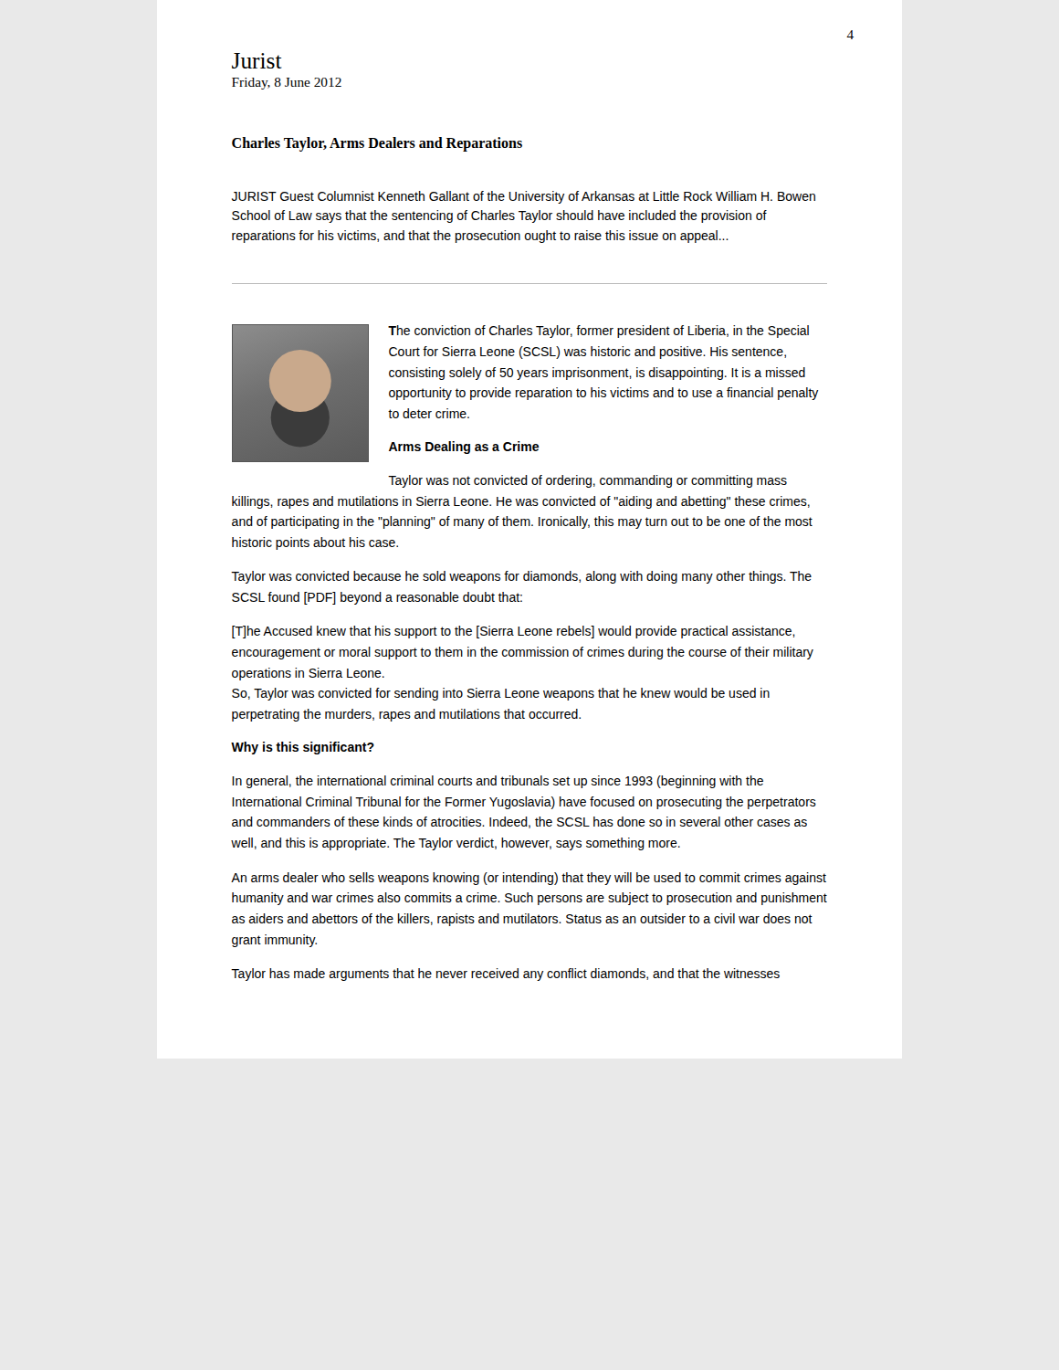4
Jurist
Friday, 8 June 2012
Charles Taylor, Arms Dealers and Reparations
JURIST Guest Columnist Kenneth Gallant of the University of Arkansas at Little Rock William H. Bowen School of Law says that the sentencing of Charles Taylor should have included the provision of reparations for his victims, and that the prosecution ought to raise this issue on appeal...
The conviction of Charles Taylor, former president of Liberia, in the Special Court for Sierra Leone (SCSL) was historic and positive. His sentence, consisting solely of 50 years imprisonment, is disappointing. It is a missed opportunity to provide reparation to his victims and to use a financial penalty to deter crime.
Arms Dealing as a Crime
Taylor was not convicted of ordering, commanding or committing mass killings, rapes and mutilations in Sierra Leone. He was convicted of "aiding and abetting" these crimes, and of participating in the "planning" of many of them. Ironically, this may turn out to be one of the most historic points about his case.
Taylor was convicted because he sold weapons for diamonds, along with doing many other things. The SCSL found [PDF] beyond a reasonable doubt that:
[T]he Accused knew that his support to the [Sierra Leone rebels] would provide practical assistance, encouragement or moral support to them in the commission of crimes during the course of their military operations in Sierra Leone.
So, Taylor was convicted for sending into Sierra Leone weapons that he knew would be used in perpetrating the murders, rapes and mutilations that occurred.
Why is this significant?
In general, the international criminal courts and tribunals set up since 1993 (beginning with the International Criminal Tribunal for the Former Yugoslavia) have focused on prosecuting the perpetrators and commanders of these kinds of atrocities. Indeed, the SCSL has done so in several other cases as well, and this is appropriate. The Taylor verdict, however, says something more.
An arms dealer who sells weapons knowing (or intending) that they will be used to commit crimes against humanity and war crimes also commits a crime. Such persons are subject to prosecution and punishment as aiders and abettors of the killers, rapists and mutilators. Status as an outsider to a civil war does not grant immunity.
Taylor has made arguments that he never received any conflict diamonds, and that the witnesses